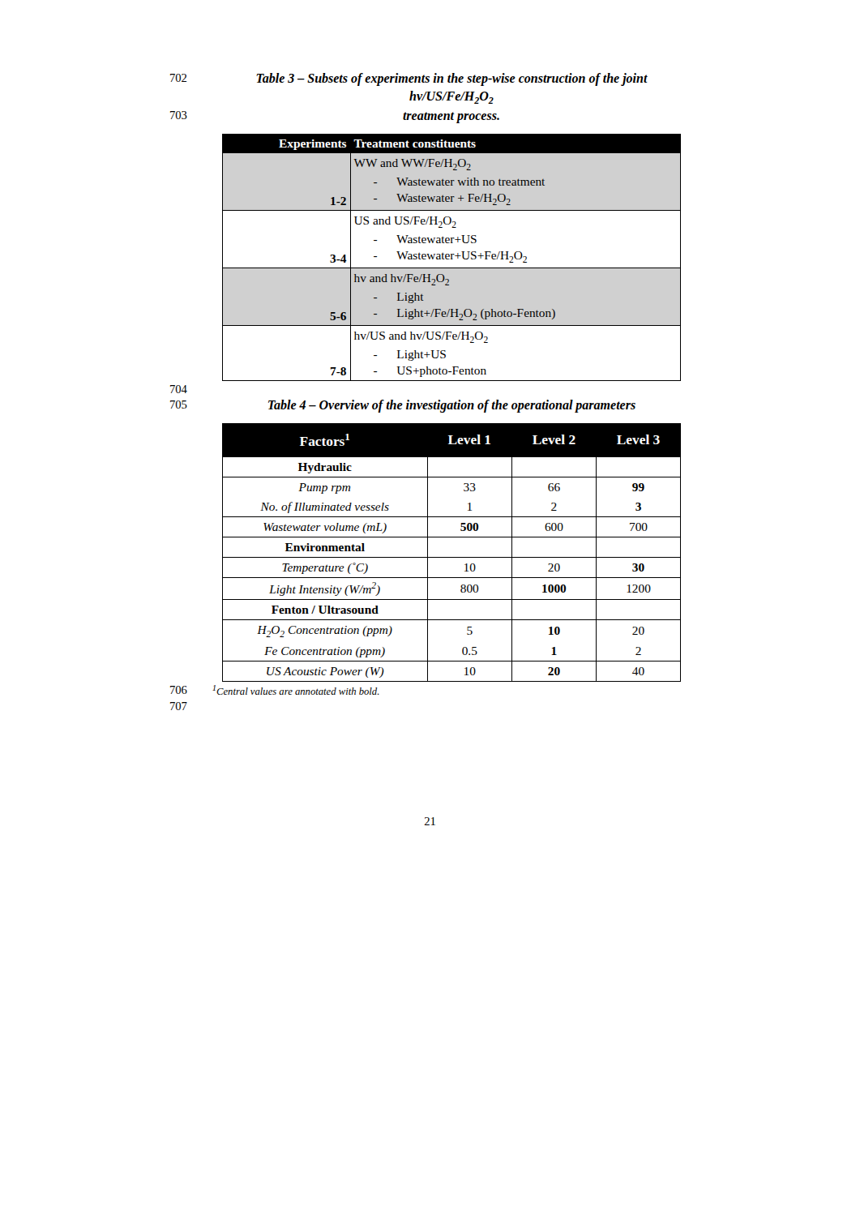702
Table 3 – Subsets of experiments in the step-wise construction of the joint hv/US/Fe/H2O2
703
treatment process.
| Experiments | Treatment constituents |
| --- | --- |
| 1-2 | WW and WW/Fe/H 2 O 2 Wastewater with no treatment Wastewater + Fe/H 2 O 2 |
| 3-4 | US and US/Fe/H 2 O 2 Wastewater+US Wastewater+US+Fe/H 2 O 2 |
| 5-6 | hv and hv/Fe/H 2 O 2 Light Light+/Fe/H 2 O 2 (photo-Fenton) |
| 7-8 | hv/US and hv/US/Fe/H 2 O 2 Light+US US+photo-Fenton |
704
705
Table 4 – Overview of the investigation of the operational parameters
| Factors 1 | Level 1 | Level 2 | Level 3 |
| --- | --- | --- | --- |
| Hydraulic | | | |
| Pump rpm | 33 | 66 | 99 |
| No. of Illuminated vessels | 1 | 2 | 3 |
| Wastewater volume (mL) | 500 | 600 | 700 |
| Environmental | | | |
| Temperature (˚C) | 10 | 20 | 30 |
| Light Intensity (W/m 2 ) | 800 | 1000 | 1200 |
| Fenton / Ultrasound | | | |
| H 2 O 2 Concentration (ppm) | 5 | 10 | 20 |
| Fe Concentration (ppm) | 0.5 | 1 | 2 |
| US Acoustic Power (W) | 10 | 20 | 40 |
706
1Central values are annotated with bold.
707
21